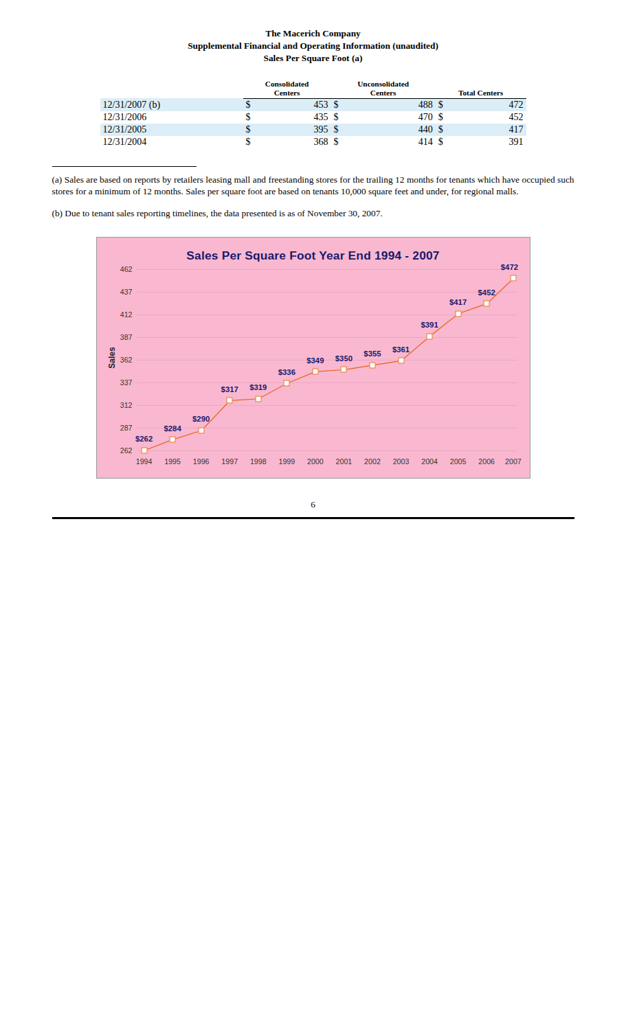The Macerich Company
Supplemental Financial and Operating Information (unaudited)
Sales Per Square Foot (a)
| | Consolidated Centers | Unconsolidated Centers | Total Centers |
| --- | --- | --- | --- |
| 12/31/2007 (b) | $ | 453 | $ | 488 | $ | 472 |
| 12/31/2006 | $ | 435 | $ | 470 | $ | 452 |
| 12/31/2005 | $ | 395 | $ | 440 | $ | 417 |
| 12/31/2004 | $ | 368 | $ | 414 | $ | 391 |
(a) Sales are based on reports by retailers leasing mall and freestanding stores for the trailing 12 months for tenants which have occupied such stores for a minimum of 12 months. Sales per square foot are based on tenants 10,000 square feet and under, for regional malls.
(b) Due to tenant sales reporting timelines, the data presented is as of November 30, 2007.
Sales Per Square Foot Year End 1994 - 2007
Sales
462
437
412
387
362
337
312
287
262
$262
$284
$290
$317
$319
$336
$349
$350
$355
$361
$391
$417
$452
$472
1994
1995
1996
1997
1998
1999
2000
2001
2002
2003
2004
2005
2006
2007
6